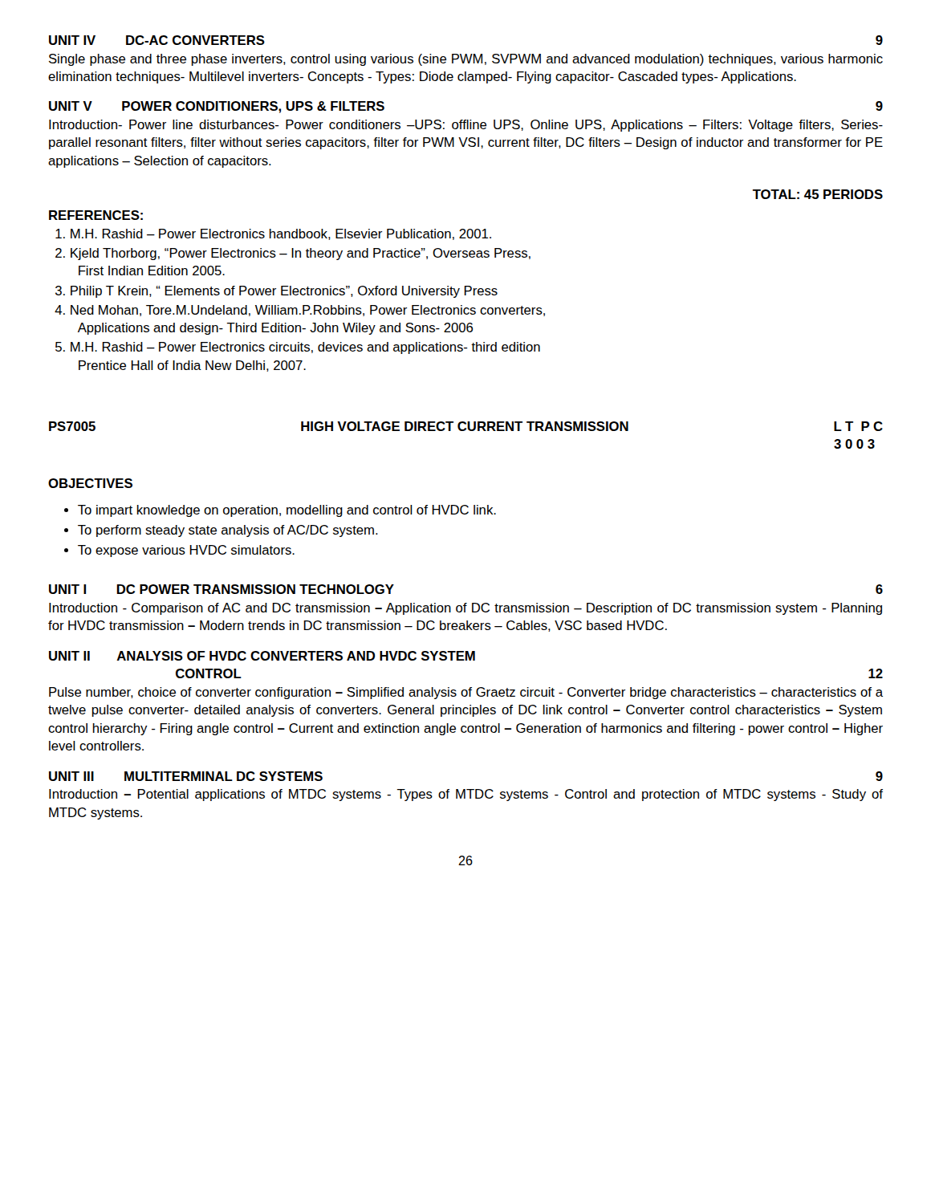UNIT IV DC-AC CONVERTERS 9
Single phase and three phase inverters, control using various (sine PWM, SVPWM and advanced modulation) techniques, various harmonic elimination techniques- Multilevel inverters- Concepts - Types: Diode clamped- Flying capacitor- Cascaded types- Applications.
UNIT V POWER CONDITIONERS, UPS & FILTERS 9
Introduction- Power line disturbances- Power conditioners –UPS: offline UPS, Online UPS, Applications – Filters: Voltage filters, Series-parallel resonant filters, filter without series capacitors, filter for PWM VSI, current filter, DC filters – Design of inductor and transformer for PE applications – Selection of capacitors.
TOTAL: 45 PERIODS
REFERENCES:
M.H. Rashid – Power Electronics handbook, Elsevier Publication, 2001.
Kjeld Thorborg, “Power Electronics – In theory and Practice”, Overseas Press,First Indian Edition 2005.
Philip T Krein, “ Elements of Power Electronics”, Oxford University Press
Ned Mohan, Tore.M.Undeland, William.P.Robbins, Power Electronics converters,Applications and design- Third Edition- John Wiley and Sons- 2006
M.H. Rashid – Power Electronics circuits, devices and applications- third editionPrentice Hall of India New Delhi, 2007.
PS7005 HIGH VOLTAGE DIRECT CURRENT TRANSMISSION L T P C
3 0 0 3
OBJECTIVES
To impart knowledge on operation, modelling and control of HVDC link.
To perform steady state analysis of AC/DC system.
To expose various HVDC simulators.
UNIT I DC POWER TRANSMISSION TECHNOLOGY 6
Introduction - Comparison of AC and DC transmission – Application of DC transmission – Description of DC transmission system - Planning for HVDC transmission – Modern trends in DC transmission – DC breakers – Cables, VSC based HVDC.
UNIT II ANALYSIS OF HVDC CONVERTERS AND HVDC SYSTEM CONTROL 12
Pulse number, choice of converter configuration – Simplified analysis of Graetz circuit - Converter bridge characteristics – characteristics of a twelve pulse converter- detailed analysis of converters. General principles of DC link control – Converter control characteristics – System control hierarchy - Firing angle control – Current and extinction angle control – Generation of harmonics and filtering - power control – Higher level controllers.
UNIT III MULTITERMINAL DC SYSTEMS 9
Introduction – Potential applications of MTDC systems - Types of MTDC systems - Control and protection of MTDC systems - Study of MTDC systems.
26